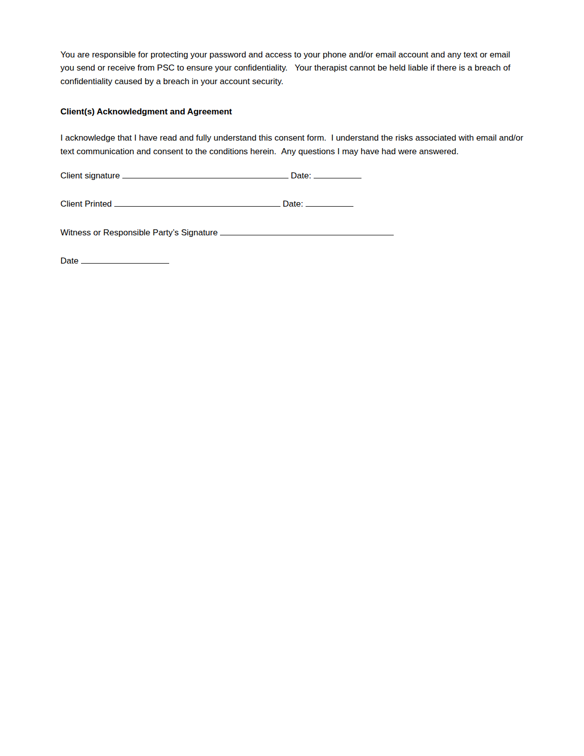You are responsible for protecting your password and access to your phone and/or email account and any text or email you send or receive from PSC to ensure your confidentiality. Your therapist cannot be held liable if there is a breach of confidentiality caused by a breach in your account security.
Client(s) Acknowledgment and Agreement
I acknowledge that I have read and fully understand this consent form. I understand the risks associated with email and/or text communication and consent to the conditions herein. Any questions I may have had were answered.
Client signature Date:
Client Printed Date:
Witness or Responsible Party’s Signature
Date